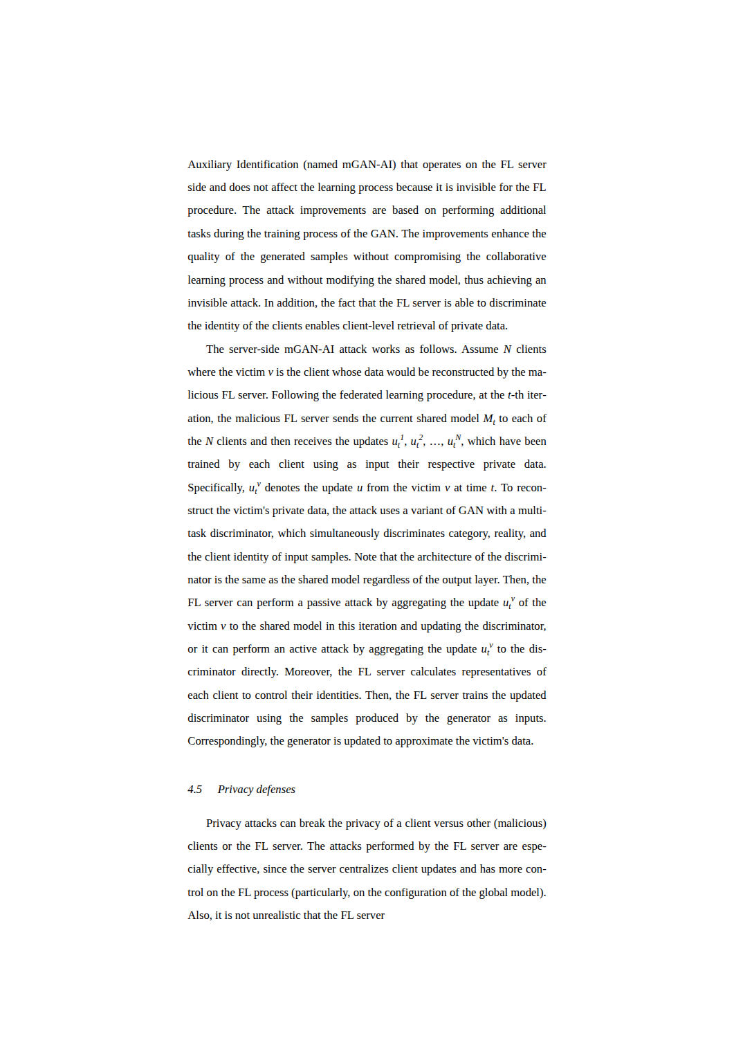Auxiliary Identification (named mGAN-AI) that operates on the FL server side and does not affect the learning process because it is invisible for the FL procedure. The attack improvements are based on performing additional tasks during the training process of the GAN. The improvements enhance the quality of the generated samples without compromising the collaborative learning process and without modifying the shared model, thus achieving an invisible attack. In addition, the fact that the FL server is able to discriminate the identity of the clients enables client-level retrieval of private data.
The server-side mGAN-AI attack works as follows. Assume N clients where the victim v is the client whose data would be reconstructed by the malicious FL server. Following the federated learning procedure, at the t-th iteration, the malicious FL server sends the current shared model Mt to each of the N clients and then receives the updates ut1, ut2, …, utN, which have been trained by each client using as input their respective private data. Specifically, utv denotes the update u from the victim v at time t. To reconstruct the victim's private data, the attack uses a variant of GAN with a multi-task discriminator, which simultaneously discriminates category, reality, and the client identity of input samples. Note that the architecture of the discriminator is the same as the shared model regardless of the output layer. Then, the FL server can perform a passive attack by aggregating the update utv of the victim v to the shared model in this iteration and updating the discriminator, or it can perform an active attack by aggregating the update utv to the discriminator directly. Moreover, the FL server calculates representatives of each client to control their identities. Then, the FL server trains the updated discriminator using the samples produced by the generator as inputs. Correspondingly, the generator is updated to approximate the victim's data.
4.5 Privacy defenses
Privacy attacks can break the privacy of a client versus other (malicious) clients or the FL server. The attacks performed by the FL server are especially effective, since the server centralizes client updates and has more control on the FL process (particularly, on the configuration of the global model). Also, it is not unrealistic that the FL server